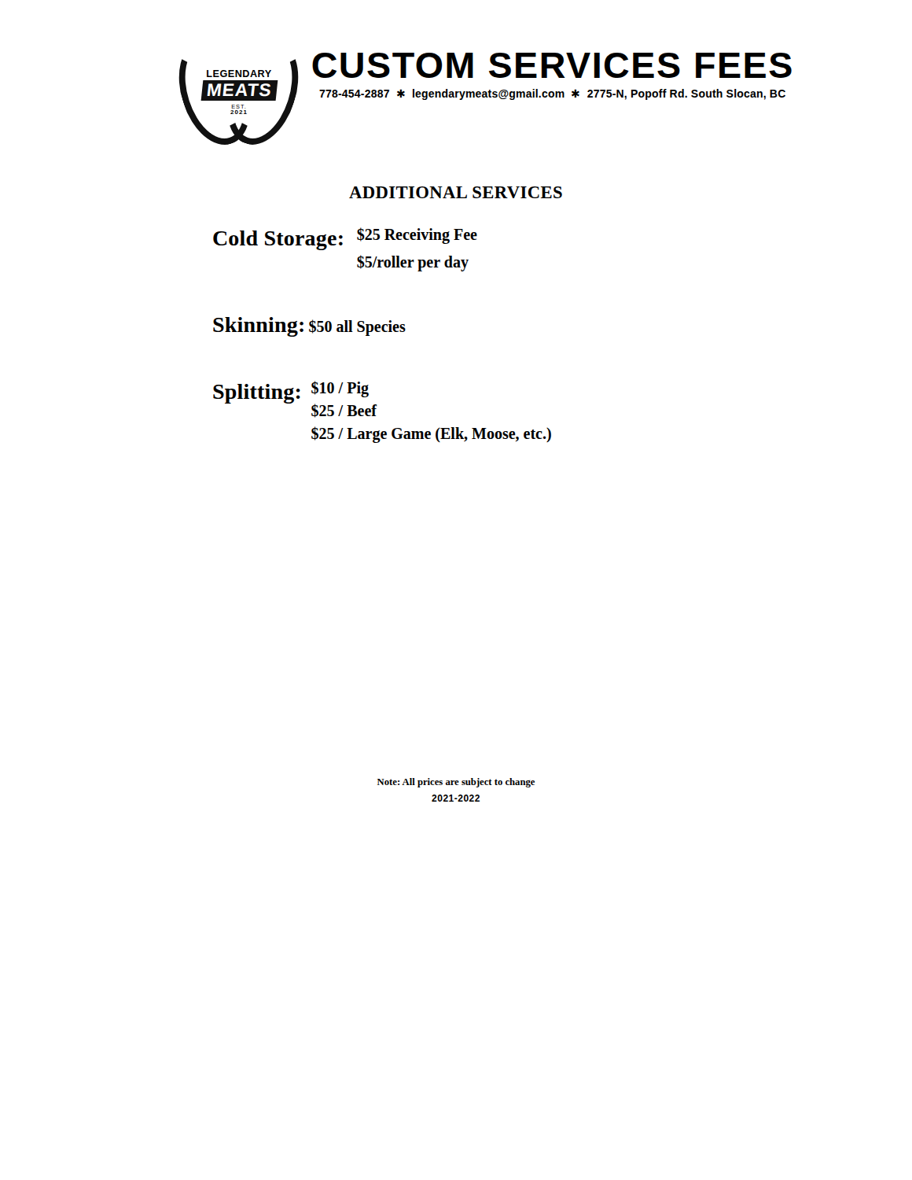Legendary
MEATS
EST.2021
CUSTOM SERVICES FEES
778-454-2887 ✱ legendarymeats@gmail.com ✱ 2775-N, Popoff Rd. South Slocan, BC
ADDITIONAL SERVICES
Cold Storage:
$25 Receiving Fee
$5/roller per day
Skinning: $50 all Species
Splitting:
$10 / Pig
$25 / Beef
$25 / Large Game (Elk, Moose, etc.)
Note: All prices are subject to change
2021-2022